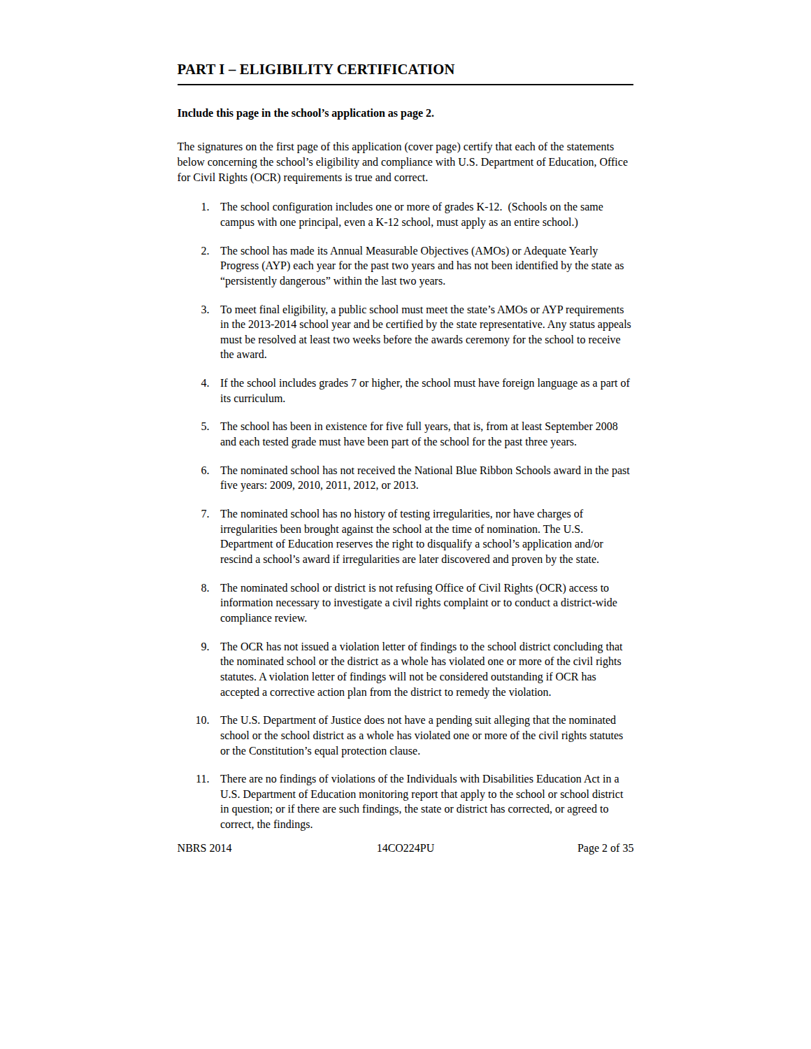PART I – ELIGIBILITY CERTIFICATION
Include this page in the school’s application as page 2.
The signatures on the first page of this application (cover page) certify that each of the statements below concerning the school’s eligibility and compliance with U.S. Department of Education, Office for Civil Rights (OCR) requirements is true and correct.
The school configuration includes one or more of grades K-12. (Schools on the same campus with one principal, even a K-12 school, must apply as an entire school.)
The school has made its Annual Measurable Objectives (AMOs) or Adequate Yearly Progress (AYP) each year for the past two years and has not been identified by the state as “persistently dangerous” within the last two years.
To meet final eligibility, a public school must meet the state’s AMOs or AYP requirements in the 2013-2014 school year and be certified by the state representative. Any status appeals must be resolved at least two weeks before the awards ceremony for the school to receive the award.
If the school includes grades 7 or higher, the school must have foreign language as a part of its curriculum.
The school has been in existence for five full years, that is, from at least September 2008 and each tested grade must have been part of the school for the past three years.
The nominated school has not received the National Blue Ribbon Schools award in the past five years: 2009, 2010, 2011, 2012, or 2013.
The nominated school has no history of testing irregularities, nor have charges of irregularities been brought against the school at the time of nomination. The U.S. Department of Education reserves the right to disqualify a school’s application and/or rescind a school’s award if irregularities are later discovered and proven by the state.
The nominated school or district is not refusing Office of Civil Rights (OCR) access to information necessary to investigate a civil rights complaint or to conduct a district-wide compliance review.
The OCR has not issued a violation letter of findings to the school district concluding that the nominated school or the district as a whole has violated one or more of the civil rights statutes. A violation letter of findings will not be considered outstanding if OCR has accepted a corrective action plan from the district to remedy the violation.
The U.S. Department of Justice does not have a pending suit alleging that the nominated school or the school district as a whole has violated one or more of the civil rights statutes or the Constitution’s equal protection clause.
There are no findings of violations of the Individuals with Disabilities Education Act in a U.S. Department of Education monitoring report that apply to the school or school district in question; or if there are such findings, the state or district has corrected, or agreed to correct, the findings.
NBRS 2014
14CO224PU
Page 2 of 35